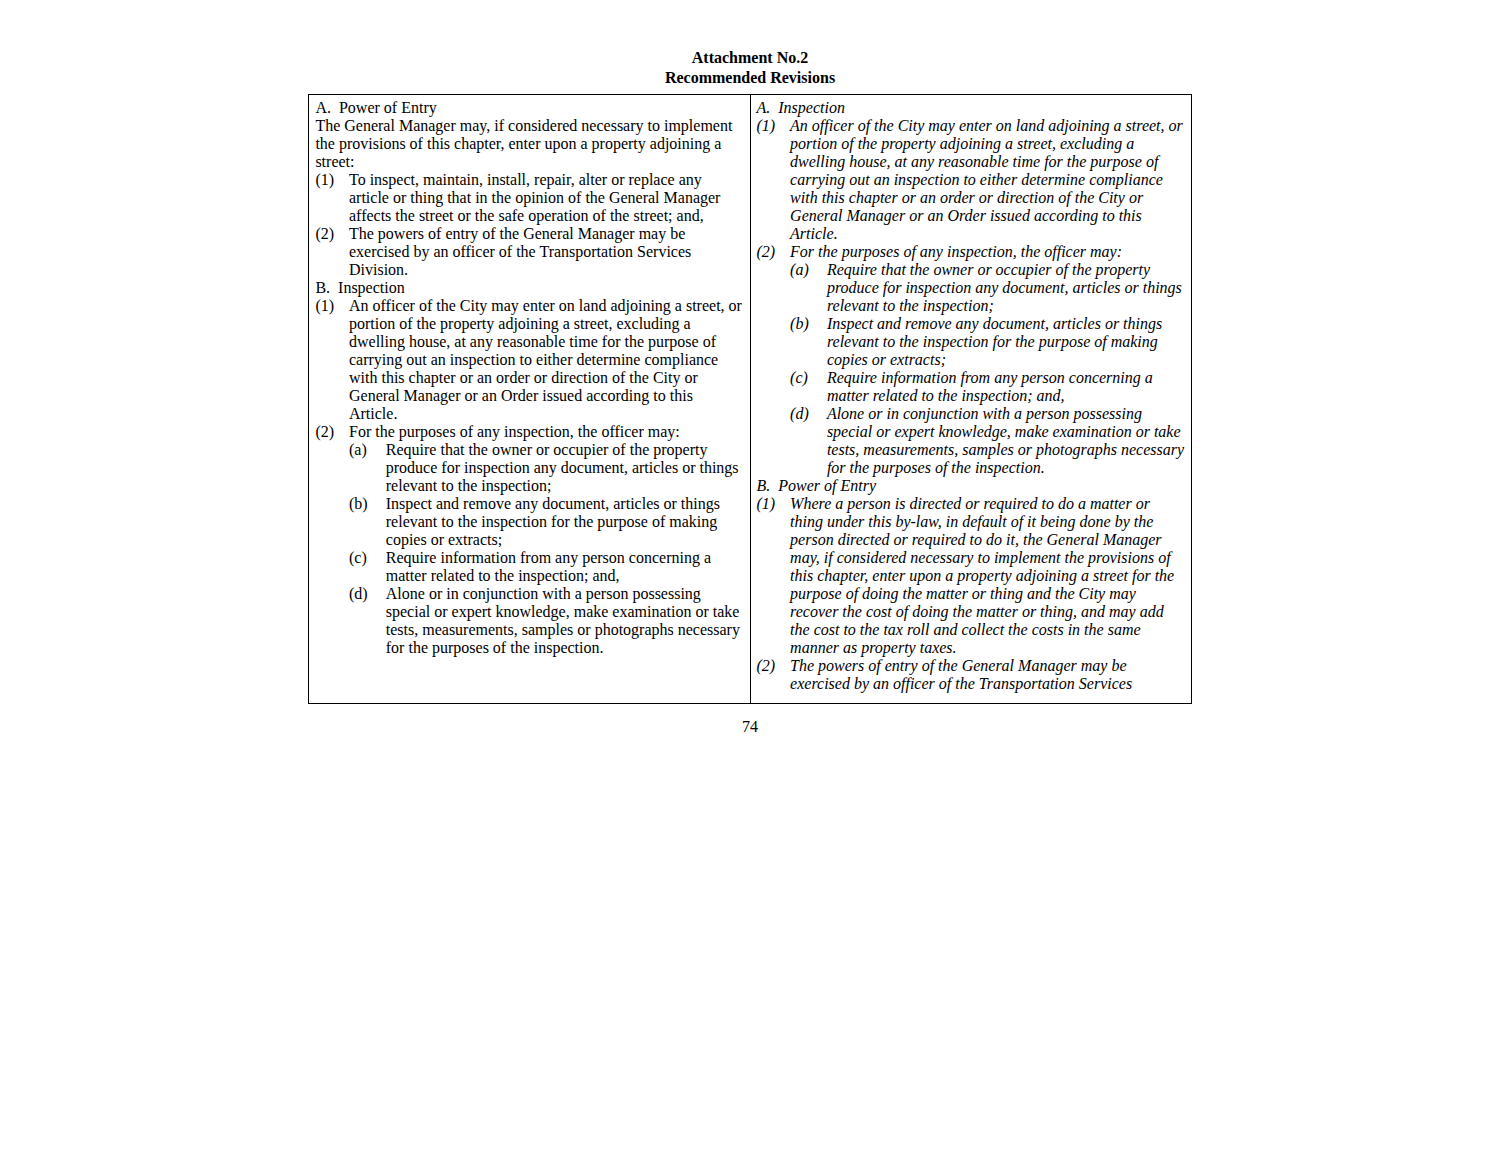Attachment No.2
Recommended Revisions
| A. Power of Entry The General Manager may, if considered necessary to implement the provisions of this chapter, enter upon a property adjoining a street: (1) To inspect, maintain, install, repair, alter or replace any article or thing that in the opinion of the General Manager affects the street or the safe operation of the street; and, (2) The powers of entry of the General Manager may be exercised by an officer of the Transportation Services Division. B. Inspection (1) An officer of the City may enter on land adjoining a street, or portion of the property adjoining a street, excluding a dwelling house, at any reasonable time for the purpose of carrying out an inspection to either determine compliance with this chapter or an order or direction of the City or General Manager or an Order issued according to this Article. (2) For the purposes of any inspection, the officer may: (a) Require that the owner or occupier of the property produce for inspection any document, articles or things relevant to the inspection; (b) Inspect and remove any document, articles or things relevant to the inspection for the purpose of making copies or extracts; (c) Require information from any person concerning a matter related to the inspection; and, (d) Alone or in conjunction with a person possessing special or expert knowledge, make examination or take tests, measurements, samples or photographs necessary for the purposes of the inspection. | A. Inspection (1) An officer of the City may enter on land adjoining a street, or portion of the property adjoining a street, excluding a dwelling house, at any reasonable time for the purpose of carrying out an inspection to either determine compliance with this chapter or an order or direction of the City or General Manager or an Order issued according to this Article. (2) For the purposes of any inspection, the officer may: (a) Require that the owner or occupier of the property produce for inspection any document, articles or things relevant to the inspection; (b) Inspect and remove any document, articles or things relevant to the inspection for the purpose of making copies or extracts; (c) Require information from any person concerning a matter related to the inspection; and, (d) Alone or in conjunction with a person possessing special or expert knowledge, make examination or take tests, measurements, samples or photographs necessary for the purposes of the inspection. B. Power of Entry (1) Where a person is directed or required to do a matter or thing under this by-law, in default of it being done by the person directed or required to do it, the General Manager may, if considered necessary to implement the provisions of this chapter, enter upon a property adjoining a street for the purpose of doing the matter or thing and the City may recover the cost of doing the matter or thing, and may add the cost to the tax roll and collect the costs in the same manner as property taxes. (2) The powers of entry of the General Manager may be exercised by an officer of the Transportation Services |
74